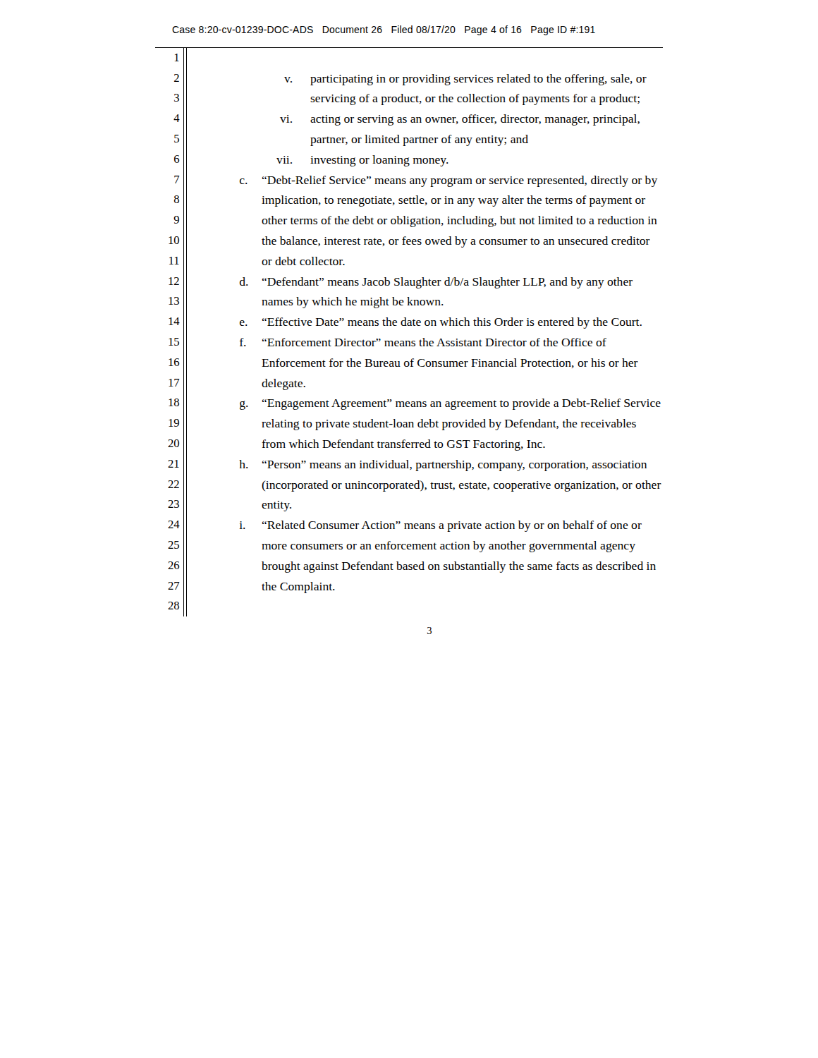Case 8:20-cv-01239-DOC-ADS Document 26 Filed 08/17/20 Page 4 of 16 Page ID #:191
1
2
3
4
5
6
7
8
9
10
11
12
13
14
15
16
17
18
19
20
21
22
23
24
25
26
27
28
v. participating in or providing services related to the offering, sale, or servicing of a product, or the collection of payments for a product;
vi. acting or serving as an owner, officer, director, manager, principal, partner, or limited partner of any entity; and
vii. investing or loaning money.
c.“Debt-Relief Service” means any program or service represented, directly or by implication, to renegotiate, settle, or in any way alter the terms of payment or other terms of the debt or obligation, including, but not limited to a reduction in the balance, interest rate, or fees owed by a consumer to an unsecured creditor or debt collector.
d.“Defendant” means Jacob Slaughter d/b/a Slaughter LLP, and by any other names by which he might be known.
e.“Effective Date” means the date on which this Order is entered by the Court.
f.“Enforcement Director” means the Assistant Director of the Office of Enforcement for the Bureau of Consumer Financial Protection, or his or her delegate.
g.“Engagement Agreement” means an agreement to provide a Debt-Relief Service relating to private student-loan debt provided by Defendant, the receivables from which Defendant transferred to GST Factoring, Inc.
h.“Person” means an individual, partnership, company, corporation, association (incorporated or unincorporated), trust, estate, cooperative organization, or other entity.
i.“Related Consumer Action” means a private action by or on behalf of one or more consumers or an enforcement action by another governmental agency brought against Defendant based on substantially the same facts as described in the Complaint.
3